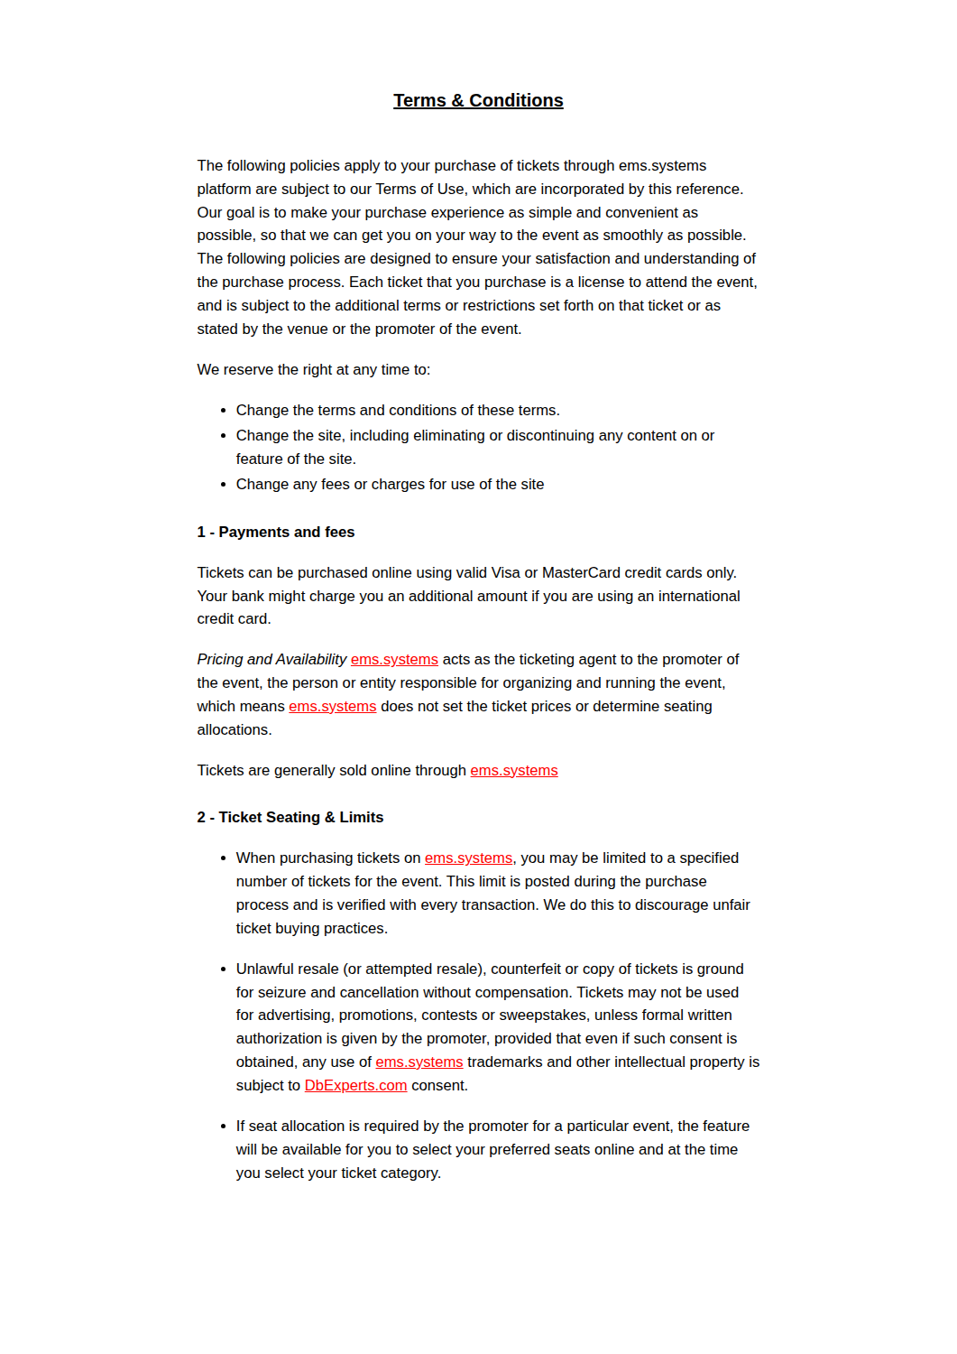Terms & Conditions
The following policies apply to your purchase of tickets through ems.systems platform are subject to our Terms of Use, which are incorporated by this reference. Our goal is to make your purchase experience as simple and convenient as possible, so that we can get you on your way to the event as smoothly as possible. The following policies are designed to ensure your satisfaction and understanding of the purchase process. Each ticket that you purchase is a license to attend the event, and is subject to the additional terms or restrictions set forth on that ticket or as stated by the venue or the promoter of the event.
We reserve the right at any time to:
Change the terms and conditions of these terms.
Change the site, including eliminating or discontinuing any content on or feature of the site.
Change any fees or charges for use of the site
1 - Payments and fees
Tickets can be purchased online using valid Visa or MasterCard credit cards only. Your bank might charge you an additional amount if you are using an international credit card.
Pricing and Availability ems.systems acts as the ticketing agent to the promoter of the event, the person or entity responsible for organizing and running the event, which means ems.systems does not set the ticket prices or determine seating allocations.
Tickets are generally sold online through ems.systems
2 - Ticket Seating & Limits
When purchasing tickets on ems.systems, you may be limited to a specified number of tickets for the event. This limit is posted during the purchase process and is verified with every transaction. We do this to discourage unfair ticket buying practices.
Unlawful resale (or attempted resale), counterfeit or copy of tickets is ground for seizure and cancellation without compensation. Tickets may not be used for advertising, promotions, contests or sweepstakes, unless formal written authorization is given by the promoter, provided that even if such consent is obtained, any use of ems.systems trademarks and other intellectual property is subject to DbExperts.com consent.
If seat allocation is required by the promoter for a particular event, the feature will be available for you to select your preferred seats online and at the time you select your ticket category.